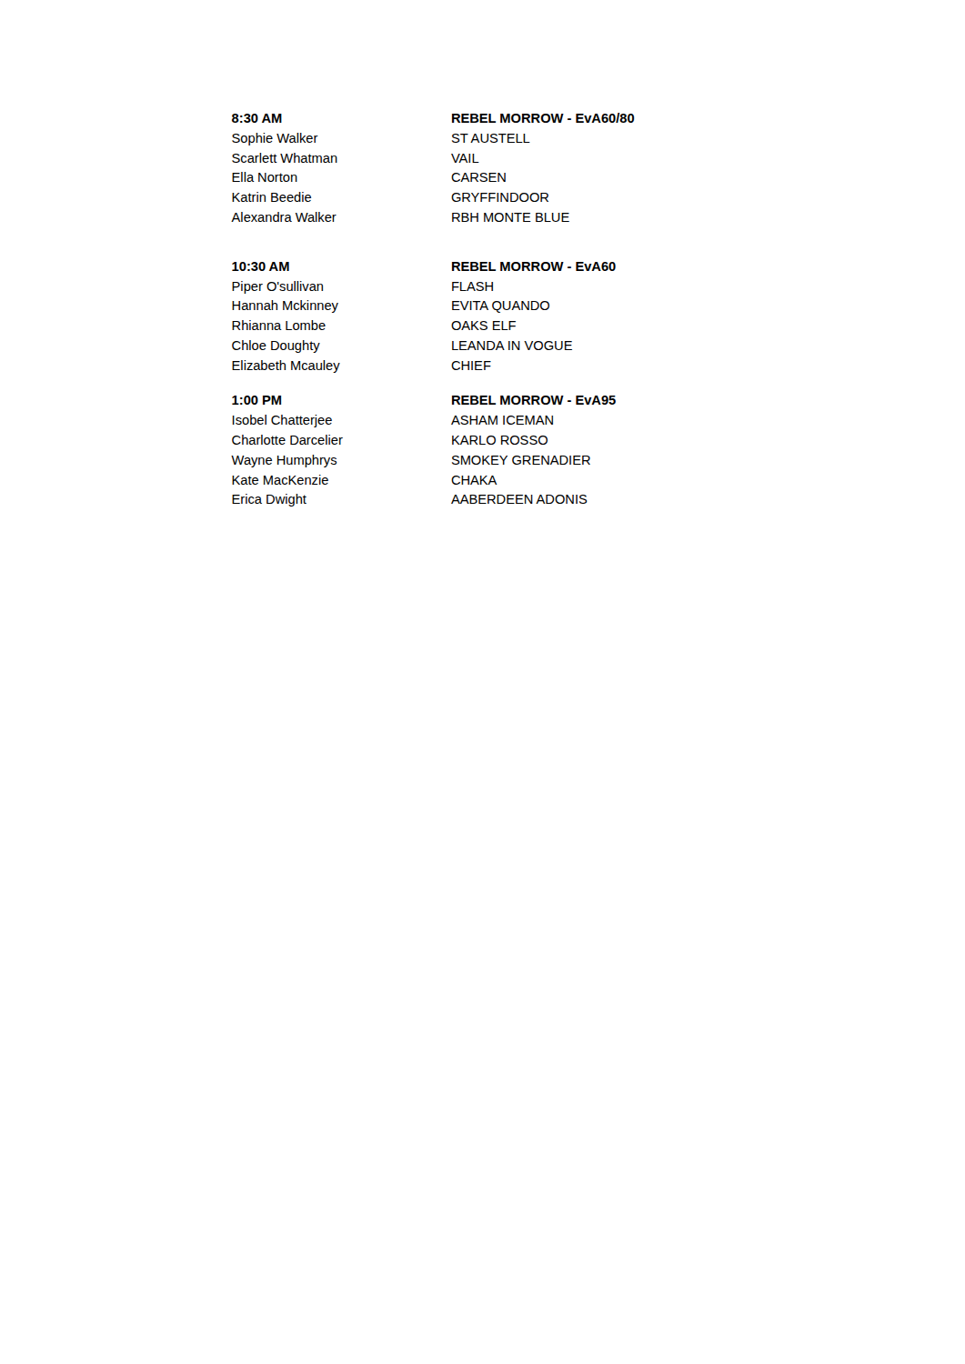| 8:30 AM | REBEL MORROW - EvA60/80 |
| Sophie Walker | ST AUSTELL |
| Scarlett Whatman | VAIL |
| Ella Norton | CARSEN |
| Katrin Beedie | GRYFFINDOOR |
| Alexandra Walker | RBH MONTE BLUE |
| 10:30 AM | REBEL MORROW - EvA60 |
| Piper O'sullivan | FLASH |
| Hannah Mckinney | EVITA QUANDO |
| Rhianna Lombe | OAKS ELF |
| Chloe Doughty | LEANDA IN VOGUE |
| Elizabeth Mcauley | CHIEF |
| 1:00 PM | REBEL MORROW - EvA95 |
| Isobel Chatterjee | ASHAM ICEMAN |
| Charlotte Darcelier | KARLO ROSSO |
| Wayne Humphrys | SMOKEY GRENADIER |
| Kate MacKenzie | CHAKA |
| Erica Dwight | AABERDEEN ADONIS |